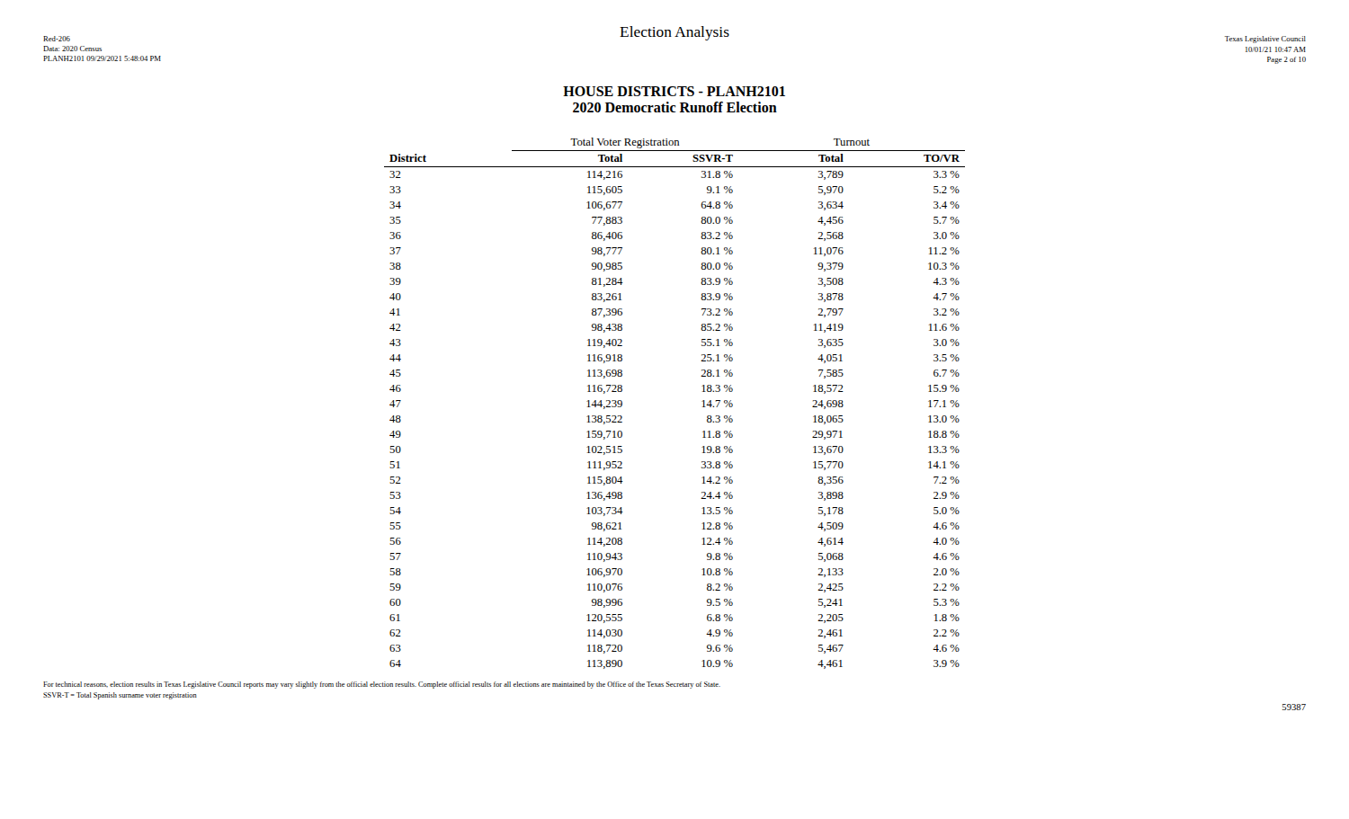Red-206 Data: 2020 Census PLANH2101 09/29/2021 5:48:04 PM
Texas Legislative Council
10/01/21 10:47 AM
Page 2 of 10
Election Analysis
HOUSE DISTRICTS - PLANH2101
2020 Democratic Runoff Election
| | Total Voter Registration | Turnout |
| --- | --- | --- |
| District | Total | SSVR-T | Total | TO/VR |
| 32 | 114,216 | 31.8 % | 3,789 | 3.3 % |
| 33 | 115,605 | 9.1 % | 5,970 | 5.2 % |
| 34 | 106,677 | 64.8 % | 3,634 | 3.4 % |
| 35 | 77,883 | 80.0 % | 4,456 | 5.7 % |
| 36 | 86,406 | 83.2 % | 2,568 | 3.0 % |
| 37 | 98,777 | 80.1 % | 11,076 | 11.2 % |
| 38 | 90,985 | 80.0 % | 9,379 | 10.3 % |
| 39 | 81,284 | 83.9 % | 3,508 | 4.3 % |
| 40 | 83,261 | 83.9 % | 3,878 | 4.7 % |
| 41 | 87,396 | 73.2 % | 2,797 | 3.2 % |
| 42 | 98,438 | 85.2 % | 11,419 | 11.6 % |
| 43 | 119,402 | 55.1 % | 3,635 | 3.0 % |
| 44 | 116,918 | 25.1 % | 4,051 | 3.5 % |
| 45 | 113,698 | 28.1 % | 7,585 | 6.7 % |
| 46 | 116,728 | 18.3 % | 18,572 | 15.9 % |
| 47 | 144,239 | 14.7 % | 24,698 | 17.1 % |
| 48 | 138,522 | 8.3 % | 18,065 | 13.0 % |
| 49 | 159,710 | 11.8 % | 29,971 | 18.8 % |
| 50 | 102,515 | 19.8 % | 13,670 | 13.3 % |
| 51 | 111,952 | 33.8 % | 15,770 | 14.1 % |
| 52 | 115,804 | 14.2 % | 8,356 | 7.2 % |
| 53 | 136,498 | 24.4 % | 3,898 | 2.9 % |
| 54 | 103,734 | 13.5 % | 5,178 | 5.0 % |
| 55 | 98,621 | 12.8 % | 4,509 | 4.6 % |
| 56 | 114,208 | 12.4 % | 4,614 | 4.0 % |
| 57 | 110,943 | 9.8 % | 5,068 | 4.6 % |
| 58 | 106,970 | 10.8 % | 2,133 | 2.0 % |
| 59 | 110,076 | 8.2 % | 2,425 | 2.2 % |
| 60 | 98,996 | 9.5 % | 5,241 | 5.3 % |
| 61 | 120,555 | 6.8 % | 2,205 | 1.8 % |
| 62 | 114,030 | 4.9 % | 2,461 | 2.2 % |
| 63 | 118,720 | 9.6 % | 5,467 | 4.6 % |
| 64 | 113,890 | 10.9 % | 4,461 | 3.9 % |
For technical reasons, election results in Texas Legislative Council reports may vary slightly from the official election results. Complete official results for all elections are maintained by the Office of the Texas Secretary of State.
SSVR-T = Total Spanish surname voter registration
59387